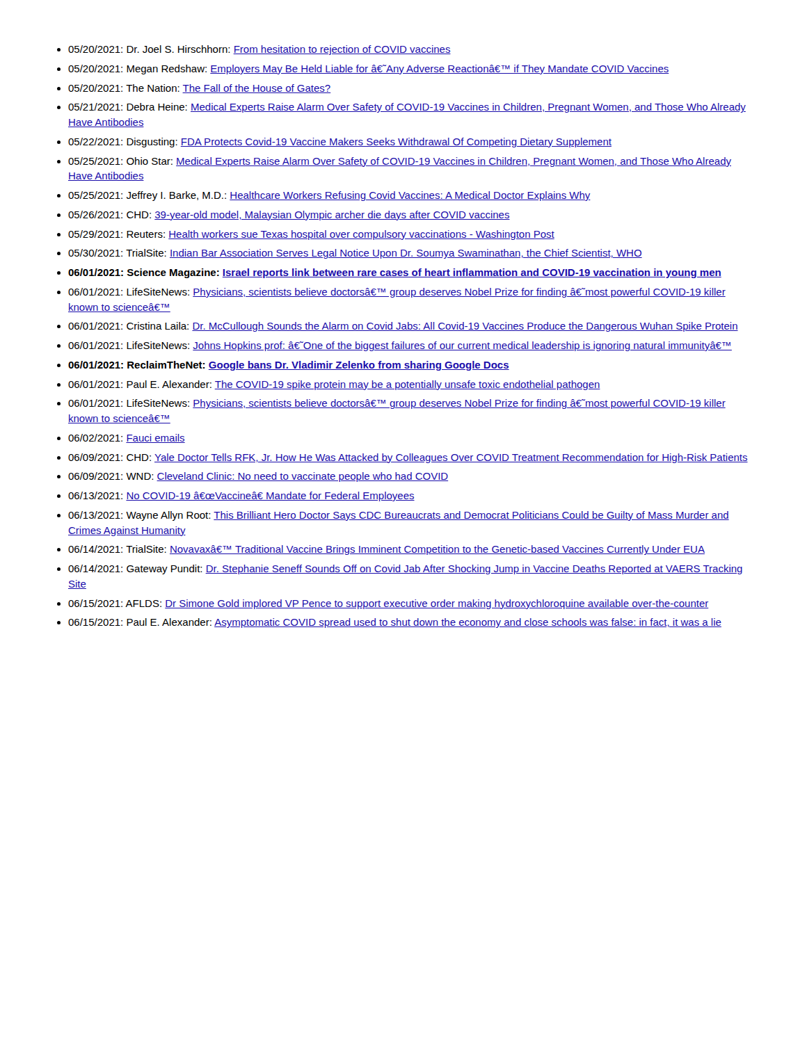05/20/2021: Dr. Joel S. Hirschhorn: From hesitation to rejection of COVID vaccines
05/20/2021: Megan Redshaw: Employers May Be Held Liable for â€˜Any Adverse Reactionâ€™ if They Mandate COVID Vaccines
05/20/2021: The Nation: The Fall of the House of Gates?
05/21/2021: Debra Heine: Medical Experts Raise Alarm Over Safety of COVID-19 Vaccines in Children, Pregnant Women, and Those Who Already Have Antibodies
05/22/2021: Disgusting: FDA Protects Covid-19 Vaccine Makers Seeks Withdrawal Of Competing Dietary Supplement
05/25/2021: Ohio Star: Medical Experts Raise Alarm Over Safety of COVID-19 Vaccines in Children, Pregnant Women, and Those Who Already Have Antibodies
05/25/2021: Jeffrey I. Barke, M.D.: Healthcare Workers Refusing Covid Vaccines: A Medical Doctor Explains Why
05/26/2021: CHD: 39-year-old model, Malaysian Olympic archer die days after COVID vaccines
05/29/2021: Reuters: Health workers sue Texas hospital over compulsory vaccinations - Washington Post
05/30/2021: TrialSite: Indian Bar Association Serves Legal Notice Upon Dr. Soumya Swaminathan, the Chief Scientist, WHO
06/01/2021: Science Magazine: Israel reports link between rare cases of heart inflammation and COVID-19 vaccination in young men
06/01/2021: LifeSiteNews: Physicians, scientists believe doctorsâ€™ group deserves Nobel Prize for finding â€˜most powerful COVID-19 killer known to scienceâ€™
06/01/2021: Cristina Laila: Dr. McCullough Sounds the Alarm on Covid Jabs: All Covid-19 Vaccines Produce the Dangerous Wuhan Spike Protein
06/01/2021: LifeSiteNews: Johns Hopkins prof: â€˜One of the biggest failures of our current medical leadership is ignoring natural immunityâ€™
06/01/2021: ReclaimTheNet: Google bans Dr. Vladimir Zelenko from sharing Google Docs
06/01/2021: Paul E. Alexander: The COVID-19 spike protein may be a potentially unsafe toxic endothelial pathogen
06/01/2021: LifeSiteNews: Physicians, scientists believe doctorsâ€™ group deserves Nobel Prize for finding â€˜most powerful COVID-19 killer known to scienceâ€™
06/02/2021: Fauci emails
06/09/2021: CHD: Yale Doctor Tells RFK, Jr. How He Was Attacked by Colleagues Over COVID Treatment Recommendation for High-Risk Patients
06/09/2021: WND: Cleveland Clinic: No need to vaccinate people who had COVID
06/13/2021: No COVID-19 â€œVaccineâ€ Mandate for Federal Employees
06/13/2021: Wayne Allyn Root: This Brilliant Hero Doctor Says CDC Bureaucrats and Democrat Politicians Could be Guilty of Mass Murder and Crimes Against Humanity
06/14/2021: TrialSite: Novavaxâ€™ Traditional Vaccine Brings Imminent Competition to the Genetic-based Vaccines Currently Under EUA
06/14/2021: Gateway Pundit: Dr. Stephanie Seneff Sounds Off on Covid Jab After Shocking Jump in Vaccine Deaths Reported at VAERS Tracking Site
06/15/2021: AFLDS: Dr Simone Gold implored VP Pence to support executive order making hydroxychloroquine available over-the-counter
06/15/2021: Paul E. Alexander: Asymptomatic COVID spread used to shut down the economy and close schools was false: in fact, it was a lie